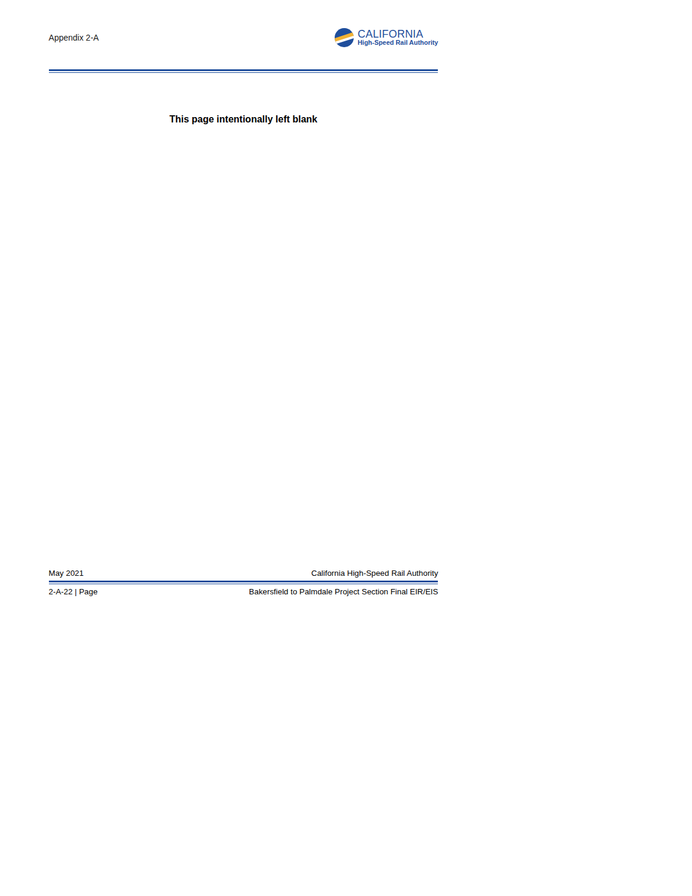Appendix 2-A
CALIFORNIA
High-Speed Rail Authority
This page intentionally left blank
May 2021 California High-Speed Rail Authority
2-A-22 | Page Bakersfield to Palmdale Project Section Final EIR/EIS